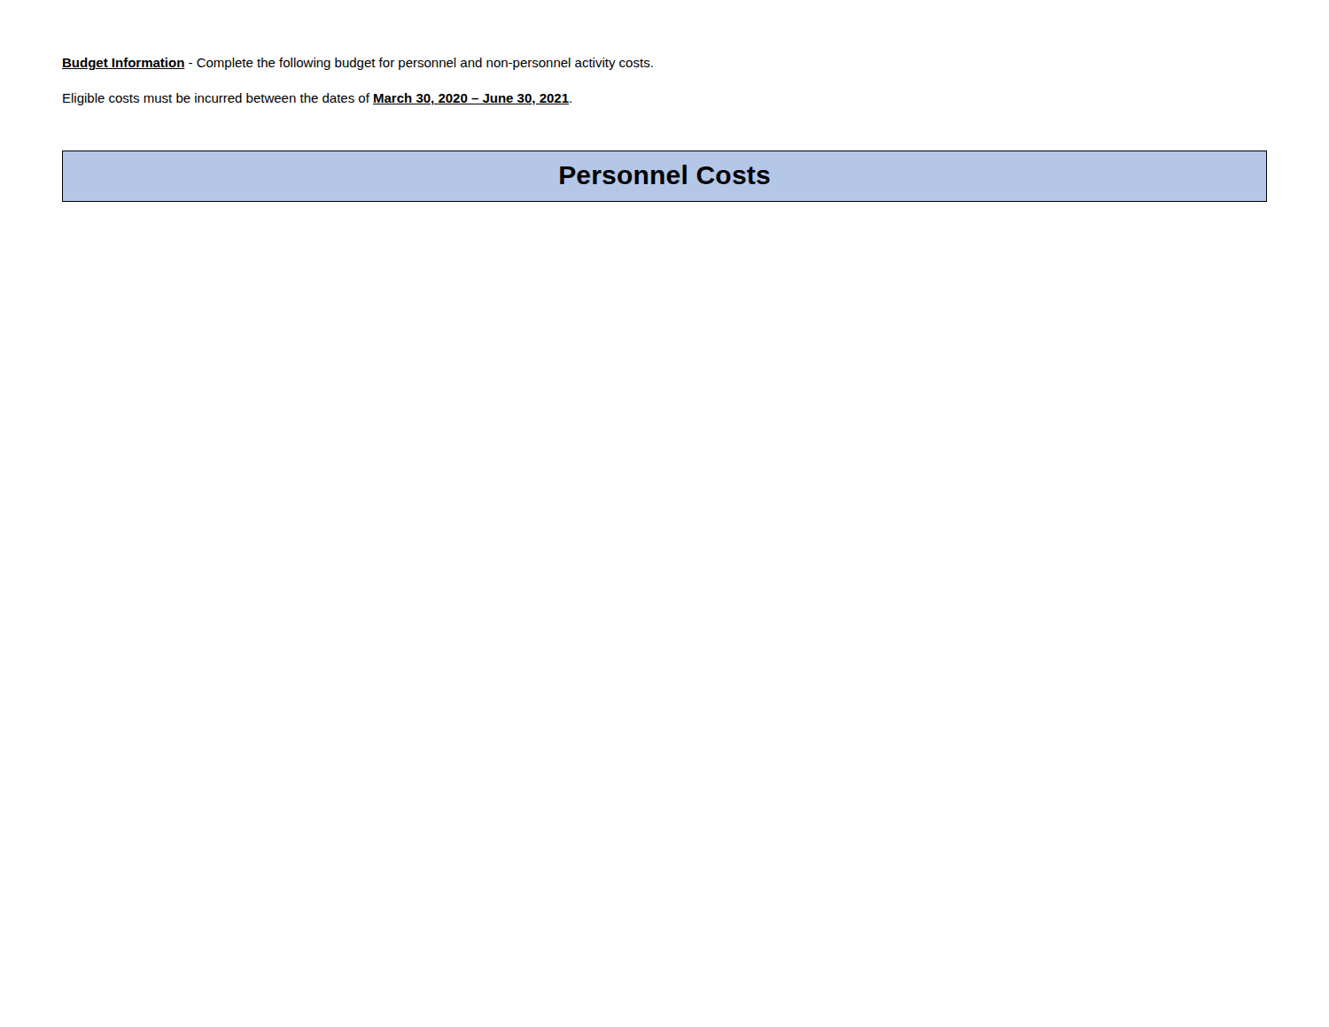Budget Information - Complete the following budget for personnel and non-personnel activity costs.
Eligible costs must be incurred between the dates of March 30, 2020 – June 30, 2021.
Personnel Costs